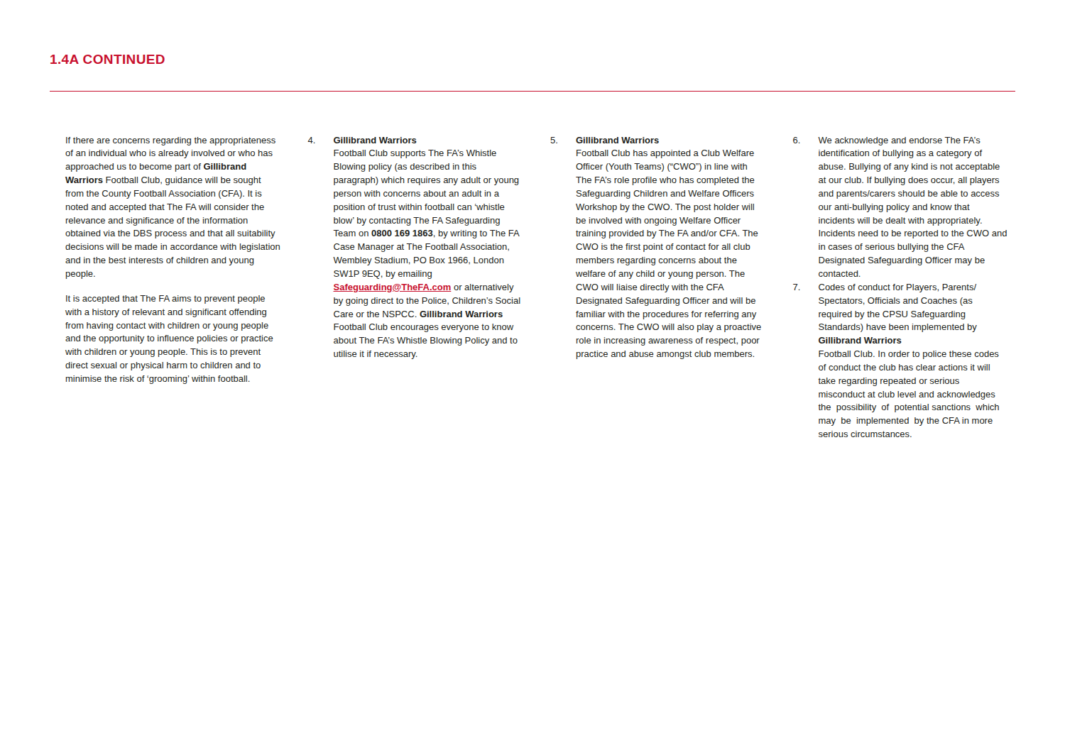1.4A CONTINUED
If there are concerns regarding the appropriateness of an individual who is already involved or who has approached us to become part of Gillibrand Warriors Football Club, guidance will be sought from the County Football Association (CFA). It is noted and accepted that The FA will consider the relevance and significance of the information obtained via the DBS process and that all suitability decisions will be made in accordance with legislation and in the best interests of children and young people.
It is accepted that The FA aims to prevent people with a history of relevant and significant offending from having contact with children or young people and the opportunity to influence policies or practice with children or young people. This is to prevent direct sexual or physical harm to children and to minimise the risk of ‘grooming’ within football.
4.
Gillibrand Warriors
Football Club supports The FA’s Whistle Blowing policy (as described in this paragraph) which requires any adult or young person with concerns about an adult in a position of trust within football can ‘whistle blow’ by contacting The FA Safeguarding Team on 0800 169 1863, by writing to The FA Case Manager at The Football Association, Wembley Stadium, PO Box 1966, London SW1P 9EQ, by emailing Safeguarding@TheFA.com or alternatively by going direct to the Police, Children’s Social Care or the NSPCC. Gillibrand Warriors
Football Club encourages everyone to know about The FA’s Whistle Blowing Policy and to utilise it if necessary.
5.
Gillibrand Warriors
Football Club has appointed a Club Welfare Officer (Youth Teams) (“CWO”) in line with The FA’s role profile who has completed the Safeguarding Children and Welfare Officers Workshop by the CWO. The post holder will be involved with ongoing Welfare Officer training provided by The FA and/or CFA. The CWO is the first point of contact for all club members regarding concerns about the welfare of any child or young person. The CWO will liaise directly with the CFA Designated Safeguarding Officer and will be familiar with the procedures for referring any concerns. The CWO will also play a proactive role in increasing awareness of respect, poor practice and abuse amongst club members.
6.
We acknowledge and endorse The FA’s identification of bullying as a category of abuse. Bullying of any kind is not acceptable at our club. If bullying does occur, all players and parents/carers should be able to access our anti-bullying policy and know that incidents will be dealt with appropriately. Incidents need to be reported to the CWO and in cases of serious bullying the CFA Designated Safeguarding Officer may be contacted.
7.
Codes of conduct for Players, Parents/ Spectators, Officials and Coaches (as required by the CPSU Safeguarding Standards) have been implemented by Gillibrand Warriors
Football Club. In order to police these codes of conduct the club has clear actions it will take regarding repeated or serious misconduct at club level and acknowledges the possibility of potential sanctions which may be implemented by the CFA in more serious circumstances.